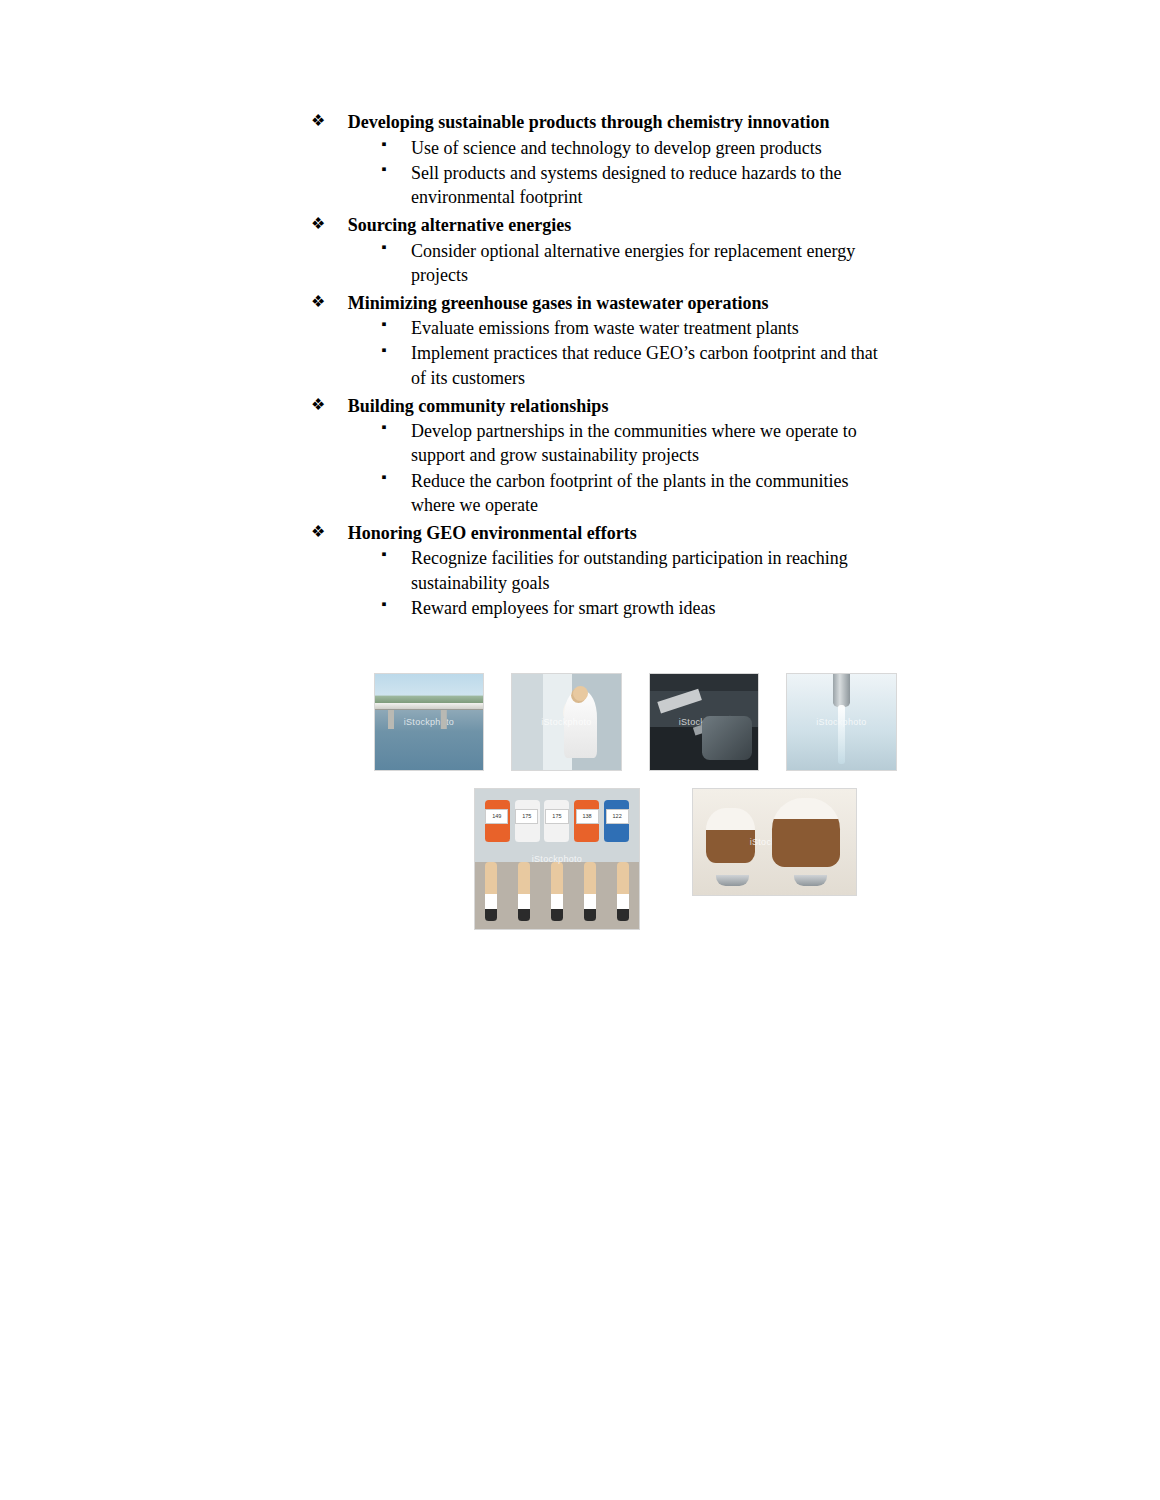Developing sustainable products through chemistry innovation
Use of science and technology to develop green products
Sell products and systems designed to reduce hazards to the environmental footprint
Sourcing alternative energies
Consider optional alternative energies for replacement energy projects
Minimizing greenhouse gases in wastewater operations
Evaluate emissions from waste water treatment plants
Implement practices that reduce GEO’s carbon footprint and that of its customers
Building community relationships
Develop partnerships in the communities where we operate to support and grow sustainability projects
Reduce the carbon footprint of the plants in the communities where we operate
Honoring GEO environmental efforts
Recognize facilities for outstanding participation in reaching sustainability goals
Reward employees for smart growth ideas
iStockphoto
iStockphoto
iStockphoto
iStockphoto
149
175
175
138
122
iStockphoto
iStockphoto